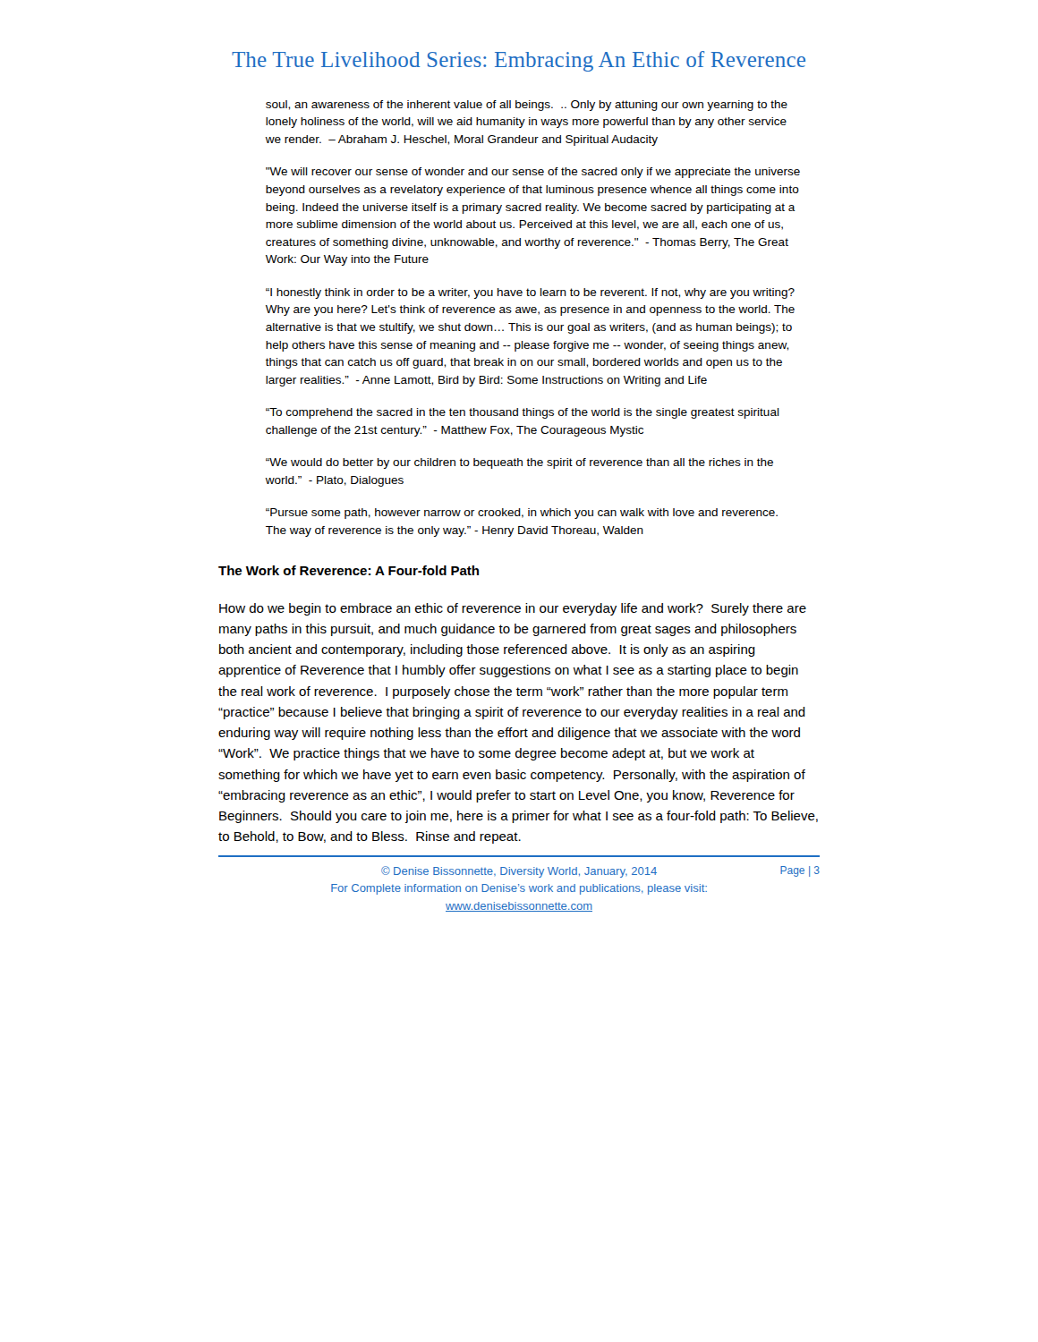The True Livelihood Series: Embracing An Ethic of Reverence
soul, an awareness of the inherent value of all beings. .. Only by attuning our own yearning to the lonely holiness of the world, will we aid humanity in ways more powerful than by any other service we render. – Abraham J. Heschel, Moral Grandeur and Spiritual Audacity
"We will recover our sense of wonder and our sense of the sacred only if we appreciate the universe beyond ourselves as a revelatory experience of that luminous presence whence all things come into being. Indeed the universe itself is a primary sacred reality. We become sacred by participating at a more sublime dimension of the world about us. Perceived at this level, we are all, each one of us, creatures of something divine, unknowable, and worthy of reverence." - Thomas Berry, The Great Work: Our Way into the Future
“I honestly think in order to be a writer, you have to learn to be reverent. If not, why are you writing? Why are you here? Let's think of reverence as awe, as presence in and openness to the world. The alternative is that we stultify, we shut down… This is our goal as writers, (and as human beings); to help others have this sense of meaning and -- please forgive me -- wonder, of seeing things anew, things that can catch us off guard, that break in on our small, bordered worlds and open us to the larger realities.” - Anne Lamott, Bird by Bird: Some Instructions on Writing and Life
“To comprehend the sacred in the ten thousand things of the world is the single greatest spiritual challenge of the 21st century.” - Matthew Fox, The Courageous Mystic
“We would do better by our children to bequeath the spirit of reverence than all the riches in the world.” - Plato, Dialogues
“Pursue some path, however narrow or crooked, in which you can walk with love and reverence. The way of reverence is the only way.” - Henry David Thoreau, Walden
The Work of Reverence: A Four-fold Path
How do we begin to embrace an ethic of reverence in our everyday life and work? Surely there are many paths in this pursuit, and much guidance to be garnered from great sages and philosophers both ancient and contemporary, including those referenced above. It is only as an aspiring apprentice of Reverence that I humbly offer suggestions on what I see as a starting place to begin the real work of reverence. I purposely chose the term “work” rather than the more popular term “practice” because I believe that bringing a spirit of reverence to our everyday realities in a real and enduring way will require nothing less than the effort and diligence that we associate with the word “Work”. We practice things that we have to some degree become adept at, but we work at something for which we have yet to earn even basic competency. Personally, with the aspiration of “embracing reverence as an ethic”, I would prefer to start on Level One, you know, Reverence for Beginners. Should you care to join me, here is a primer for what I see as a four-fold path: To Believe, to Behold, to Bow, and to Bless. Rinse and repeat.
Page | 3
© Denise Bissonnette, Diversity World, January, 2014
For Complete information on Denise’s work and publications, please visit:
www.denisebissonnette.com